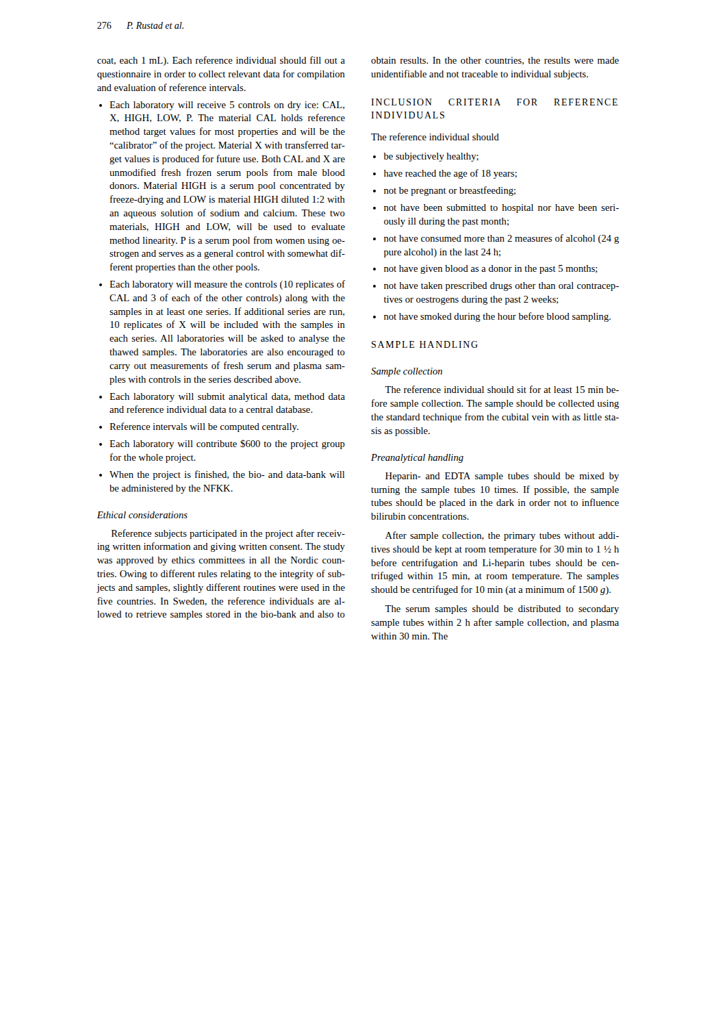276 P. Rustad et al.
coat, each 1 mL). Each reference individual should fill out a questionnaire in order to collect relevant data for compilation and evaluation of reference intervals.
Each laboratory will receive 5 controls on dry ice: CAL, X, HIGH, LOW, P. The material CAL holds reference method target values for most properties and will be the “calibrator” of the project. Material X with transferred target values is produced for future use. Both CAL and X are unmodified fresh frozen serum pools from male blood donors. Material HIGH is a serum pool concentrated by freeze-drying and LOW is material HIGH diluted 1:2 with an aqueous solution of sodium and calcium. These two materials, HIGH and LOW, will be used to evaluate method linearity. P is a serum pool from women using oestrogen and serves as a general control with somewhat different properties than the other pools.
Each laboratory will measure the controls (10 replicates of CAL and 3 of each of the other controls) along with the samples in at least one series. If additional series are run, 10 replicates of X will be included with the samples in each series. All laboratories will be asked to analyse the thawed samples. The laboratories are also encouraged to carry out measurements of fresh serum and plasma samples with controls in the series described above.
Each laboratory will submit analytical data, method data and reference individual data to a central database.
Reference intervals will be computed centrally.
Each laboratory will contribute $600 to the project group for the whole project.
When the project is finished, the bio- and data-bank will be administered by the NFKK.
Ethical considerations
Reference subjects participated in the project after receiving written information and giving written consent. The study was approved by ethics committees in all the Nordic countries. Owing to different rules relating to the integrity of subjects and samples, slightly different routines were used in the five countries. In Sweden, the reference individuals are allowed to retrieve samples stored in the bio-bank and also to obtain results. In the other countries, the results were made unidentifiable and not traceable to individual subjects.
Inclusion criteria for reference individuals
The reference individual should
be subjectively healthy;
have reached the age of 18 years;
not be pregnant or breastfeeding;
not have been submitted to hospital nor have been seriously ill during the past month;
not have consumed more than 2 measures of alcohol (24 g pure alcohol) in the last 24 h;
not have given blood as a donor in the past 5 months;
not have taken prescribed drugs other than oral contraceptives or oestrogens during the past 2 weeks;
not have smoked during the hour before blood sampling.
Sample handling
Sample collection
The reference individual should sit for at least 15 min before sample collection. The sample should be collected using the standard technique from the cubital vein with as little stasis as possible.
Preanalytical handling
Heparin- and EDTA sample tubes should be mixed by turning the sample tubes 10 times. If possible, the sample tubes should be placed in the dark in order not to influence bilirubin concentrations.
After sample collection, the primary tubes without additives should be kept at room temperature for 30 min to 1 ½ h before centrifugation and Li-heparin tubes should be centrifuged within 15 min, at room temperature. The samples should be centrifuged for 10 min (at a minimum of 1500 g).
The serum samples should be distributed to secondary sample tubes within 2 h after sample collection, and plasma within 30 min. The